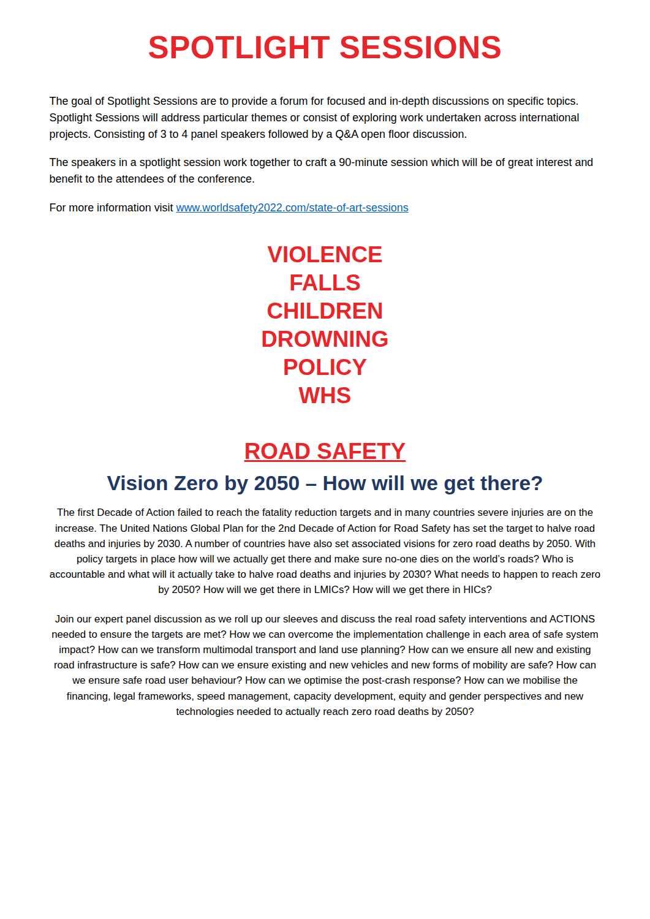SPOTLIGHT SESSIONS
The goal of Spotlight Sessions are to provide a forum for focused and in-depth discussions on specific topics. Spotlight Sessions will address particular themes or consist of exploring work undertaken across international projects. Consisting of 3 to 4 panel speakers followed by a Q&A open floor discussion.
The speakers in a spotlight session work together to craft a 90-minute session which will be of great interest and benefit to the attendees of the conference.
For more information visit www.worldsafety2022.com/state-of-art-sessions
VIOLENCE
FALLS
CHILDREN
DROWNING
POLICY
WHS
ROAD SAFETY
Vision Zero by 2050 – How will we get there?
The first Decade of Action failed to reach the fatality reduction targets and in many countries severe injuries are on the increase. The United Nations Global Plan for the 2nd Decade of Action for Road Safety has set the target to halve road deaths and injuries by 2030. A number of countries have also set associated visions for zero road deaths by 2050. With policy targets in place how will we actually get there and make sure no-one dies on the world’s roads? Who is accountable and what will it actually take to halve road deaths and injuries by 2030? What needs to happen to reach zero by 2050? How will we get there in LMICs? How will we get there in HICs?
Join our expert panel discussion as we roll up our sleeves and discuss the real road safety interventions and ACTIONS needed to ensure the targets are met? How we can overcome the implementation challenge in each area of safe system impact? How can we transform multimodal transport and land use planning? How can we ensure all new and existing road infrastructure is safe? How can we ensure existing and new vehicles and new forms of mobility are safe? How can we ensure safe road user behaviour? How can we optimise the post-crash response? How can we mobilise the financing, legal frameworks, speed management, capacity development, equity and gender perspectives and new technologies needed to actually reach zero road deaths by 2050?